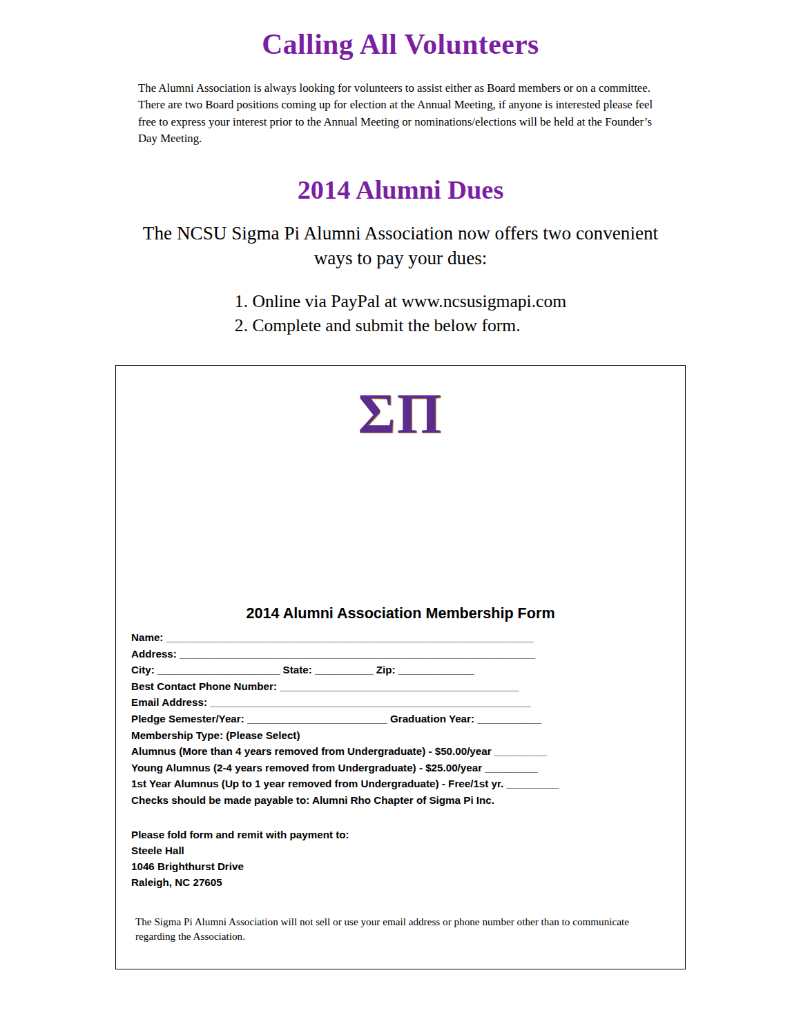Calling All Volunteers
The Alumni Association is always looking for volunteers to assist either as Board members or on a committee. There are two Board positions coming up for election at the Annual Meeting, if anyone is interested please feel free to express your interest prior to the Annual Meeting or nominations/elections will be held at the Founder’s Day Meeting.
2014 Alumni Dues
The NCSU Sigma Pi Alumni Association now offers two convenient ways to pay your dues:
Online via PayPal at www.ncsusigmapi.com
Complete and submit the below form.
ΣΠ
2014 Alumni Association Membership Form
Name: _______________________________________________________________
Address: _____________________________________________________________
City: _____________________ State: __________ Zip: _____________
Best Contact Phone Number: _________________________________________
Email Address: _______________________________________________________
Pledge Semester/Year: ________________________ Graduation Year: ___________
Membership Type: (Please Select)
Alumnus (More than 4 years removed from Undergraduate) - $50.00/year _________
Young Alumnus (2-4 years removed from Undergraduate) - $25.00/year _________
1st Year Alumnus (Up to 1 year removed from Undergraduate) - Free/1st yr. _________
Checks should be made payable to: Alumni Rho Chapter of Sigma Pi Inc.
Please fold form and remit with payment to:
Steele Hall
1046 Brighthurst Drive
Raleigh, NC 27605
The Sigma Pi Alumni Association will not sell or use your email address or phone number other than to communicate regarding the Association.